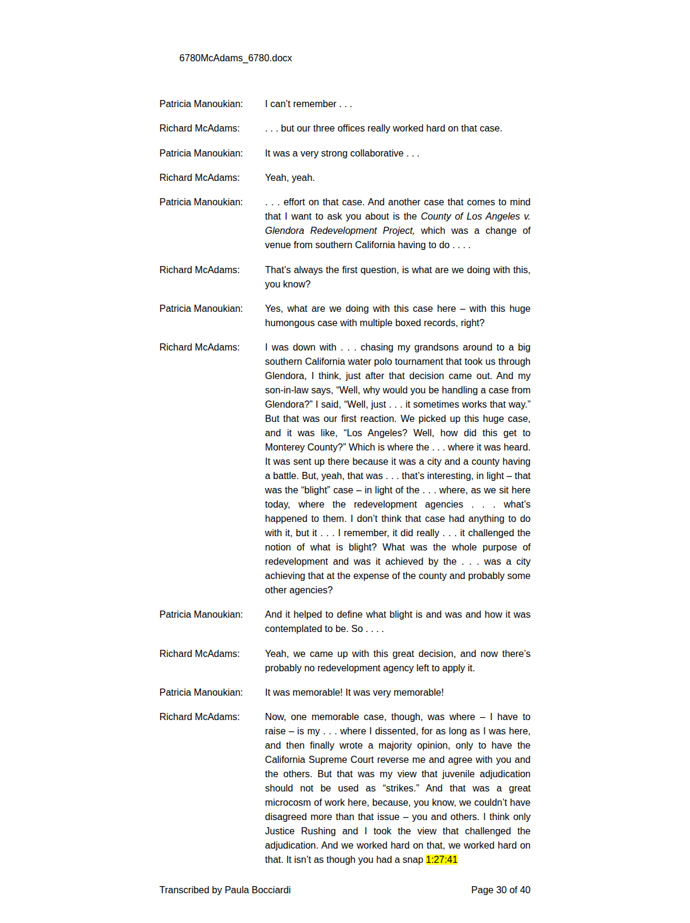6780McAdams_6780.docx
| Patricia Manoukian: | I can’t remember . . . |
| Richard McAdams: | . . . but our three offices really worked hard on that case. |
| Patricia Manoukian: | It was a very strong collaborative . . . |
| Richard McAdams: | Yeah, yeah. |
| Patricia Manoukian: | . . . effort on that case. And another case that comes to mind that I want to ask you about is the County of Los Angeles v. Glendora Redevelopment Project, which was a change of venue from southern California having to do . . . . |
| Richard McAdams: | That’s always the first question, is what are we doing with this, you know? |
| Patricia Manoukian: | Yes, what are we doing with this case here – with this huge humongous case with multiple boxed records, right? |
| Richard McAdams: | I was down with . . . chasing my grandsons around to a big southern California water polo tournament that took us through Glendora, I think, just after that decision came out. And my son-in-law says, “Well, why would you be handling a case from Glendora?” I said, “Well, just . . . it sometimes works that way.” But that was our first reaction. We picked up this huge case, and it was like, “Los Angeles? Well, how did this get to Monterey County?” Which is where the . . . where it was heard. It was sent up there because it was a city and a county having a battle. But, yeah, that was . . . that’s interesting, in light – that was the “blight” case – in light of the . . . where, as we sit here today, where the redevelopment agencies . . . what’s happened to them. I don’t think that case had anything to do with it, but it . . . I remember, it did really . . . it challenged the notion of what is blight? What was the whole purpose of redevelopment and was it achieved by the . . . was a city achieving that at the expense of the county and probably some other agencies? |
| Patricia Manoukian: | And it helped to define what blight is and was and how it was contemplated to be. So . . . . |
| Richard McAdams: | Yeah, we came up with this great decision, and now there’s probably no redevelopment agency left to apply it. |
| Patricia Manoukian: | It was memorable! It was very memorable! |
| Richard McAdams: | Now, one memorable case, though, was where – I have to raise – is my . . . where I dissented, for as long as I was here, and then finally wrote a majority opinion, only to have the California Supreme Court reverse me and agree with you and the others. But that was my view that juvenile adjudication should not be used as “strikes.” And that was a great microcosm of work here, because, you know, we couldn’t have disagreed more than that issue – you and others. I think only Justice Rushing and I took the view that challenged the adjudication. And we worked hard on that, we worked hard on that. It isn’t as though you had a snap 1:27:41 |
Transcribed by Paula Bocciardi Page 30 of 40